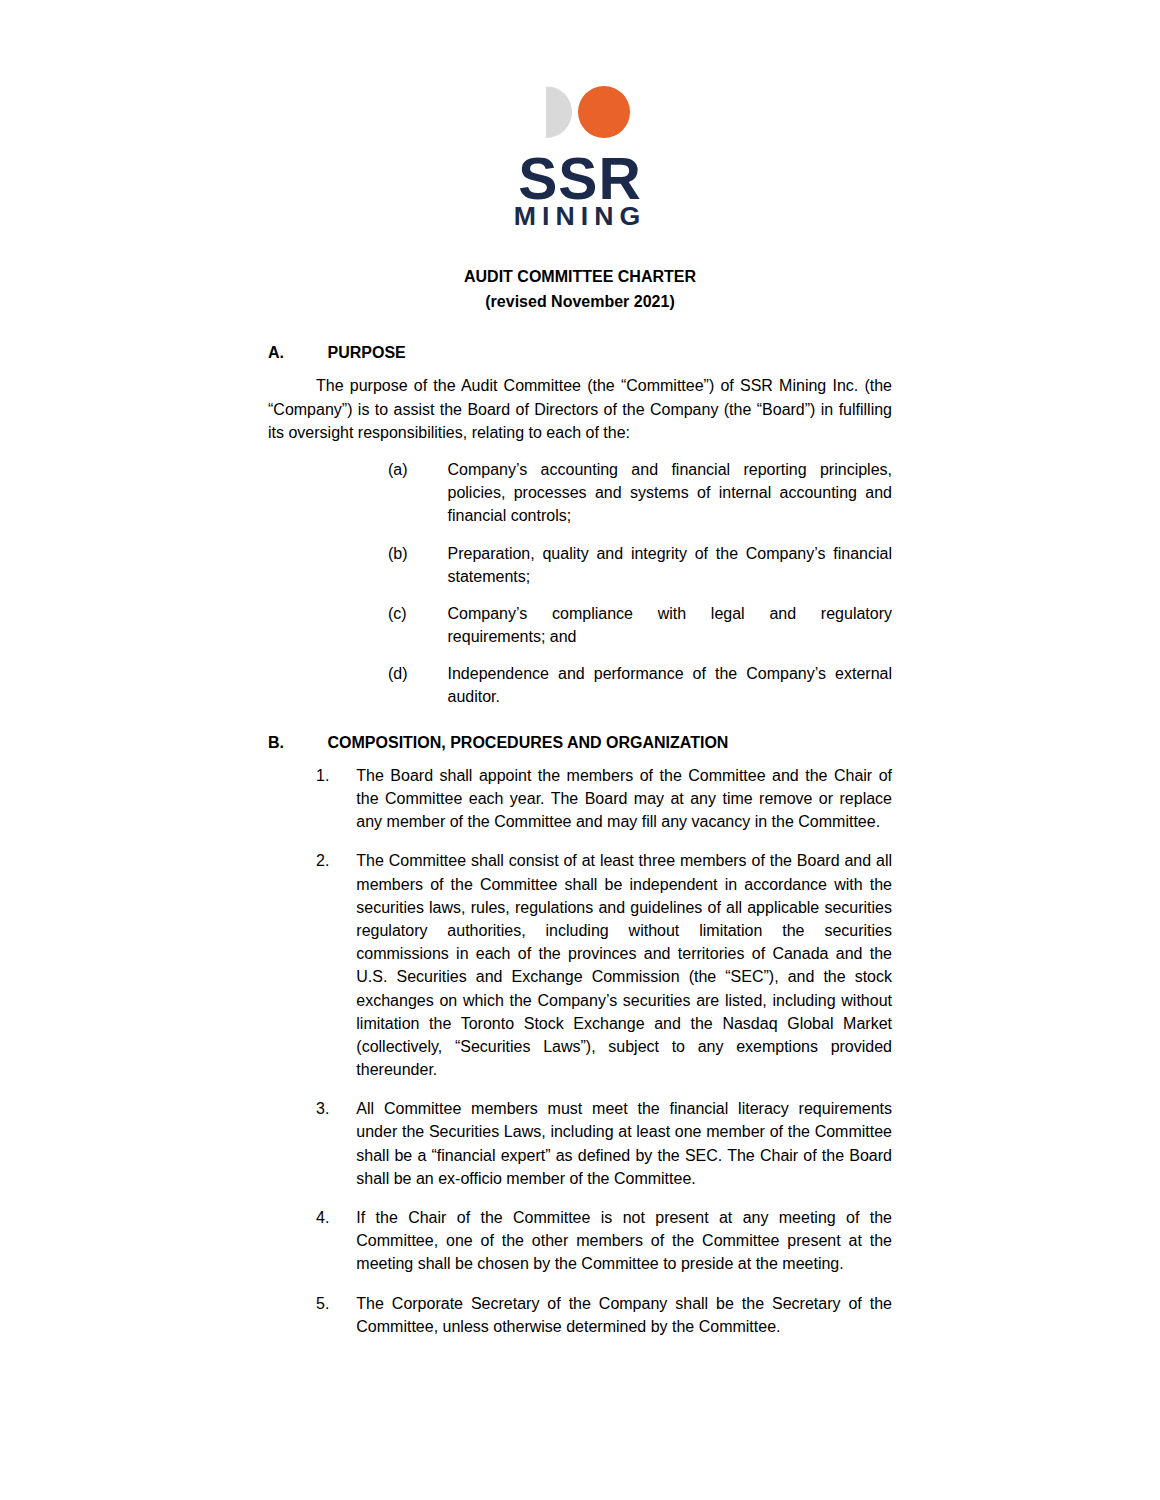SSR MINING
AUDIT COMMITTEE CHARTER
(revised November 2021)
A. PURPOSE
The purpose of the Audit Committee (the “Committee”) of SSR Mining Inc. (the “Company”) is to assist the Board of Directors of the Company (the “Board”) in fulfilling its oversight responsibilities, relating to each of the:
(a) Company’s accounting and financial reporting principles, policies, processes and systems of internal accounting and financial controls;
(b) Preparation, quality and integrity of the Company’s financial statements;
(c) Company’s compliance with legal and regulatory requirements; and
(d) Independence and performance of the Company’s external auditor.
B. COMPOSITION, PROCEDURES AND ORGANIZATION
1. The Board shall appoint the members of the Committee and the Chair of the Committee each year. The Board may at any time remove or replace any member of the Committee and may fill any vacancy in the Committee.
2. The Committee shall consist of at least three members of the Board and all members of the Committee shall be independent in accordance with the securities laws, rules, regulations and guidelines of all applicable securities regulatory authorities, including without limitation the securities commissions in each of the provinces and territories of Canada and the U.S. Securities and Exchange Commission (the “SEC”), and the stock exchanges on which the Company’s securities are listed, including without limitation the Toronto Stock Exchange and the Nasdaq Global Market (collectively, “Securities Laws”), subject to any exemptions provided thereunder.
3. All Committee members must meet the financial literacy requirements under the Securities Laws, including at least one member of the Committee shall be a “financial expert” as defined by the SEC. The Chair of the Board shall be an ex-officio member of the Committee.
4. If the Chair of the Committee is not present at any meeting of the Committee, one of the other members of the Committee present at the meeting shall be chosen by the Committee to preside at the meeting.
5. The Corporate Secretary of the Company shall be the Secretary of the Committee, unless otherwise determined by the Committee.